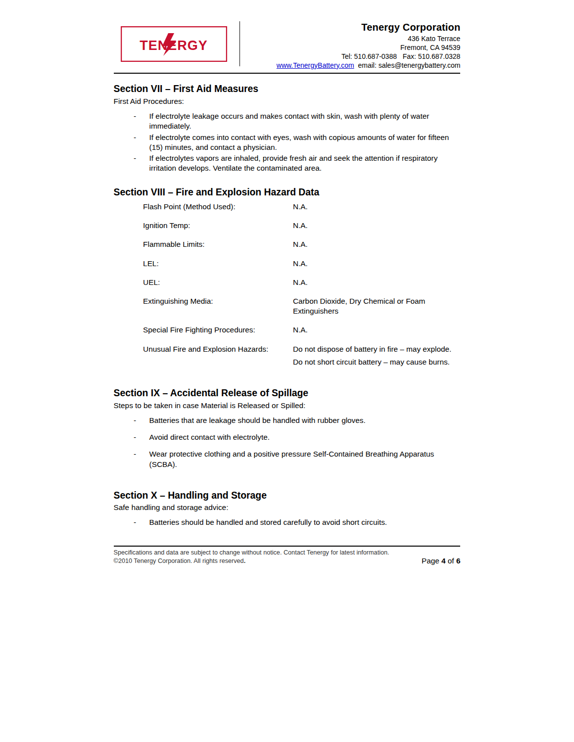TENERGY
Tenergy Corporation
436 Kato Terrace
Fremont, CA 94539
Tel: 510.687-0388 Fax: 510.687.0328
www.TenergyBattery.com email: sales@tenergybattery.com
Section VII – First Aid Measures
First Aid Procedures:
If electrolyte leakage occurs and makes contact with skin, wash with plenty of water immediately.
If electrolyte comes into contact with eyes, wash with copious amounts of water for fifteen (15) minutes, and contact a physician.
If electrolytes vapors are inhaled, provide fresh air and seek the attention if respiratory irritation develops. Ventilate the contaminated area.
Section VIII – Fire and Explosion Hazard Data
| Flash Point (Method Used): | N.A. |
| Ignition Temp: | N.A. |
| Flammable Limits: | N.A. |
| LEL: | N.A. |
| UEL: | N.A. |
| Extinguishing Media: | Carbon Dioxide, Dry Chemical or Foam Extinguishers |
| Special Fire Fighting Procedures: | N.A. |
| Unusual Fire and Explosion Hazards: | Do not dispose of battery in fire – may explode. |
| | Do not short circuit battery – may cause burns. |
Section IX – Accidental Release of Spillage
Steps to be taken in case Material is Released or Spilled:
Batteries that are leakage should be handled with rubber gloves.
Avoid direct contact with electrolyte.
Wear protective clothing and a positive pressure Self-Contained Breathing Apparatus (SCBA).
Section X – Handling and Storage
Safe handling and storage advice:
Batteries should be handled and stored carefully to avoid short circuits.
Specifications and data are subject to change without notice. Contact Tenergy for latest information.
©2010 Tenergy Corporation. All rights reserved.
Page 4 of 6